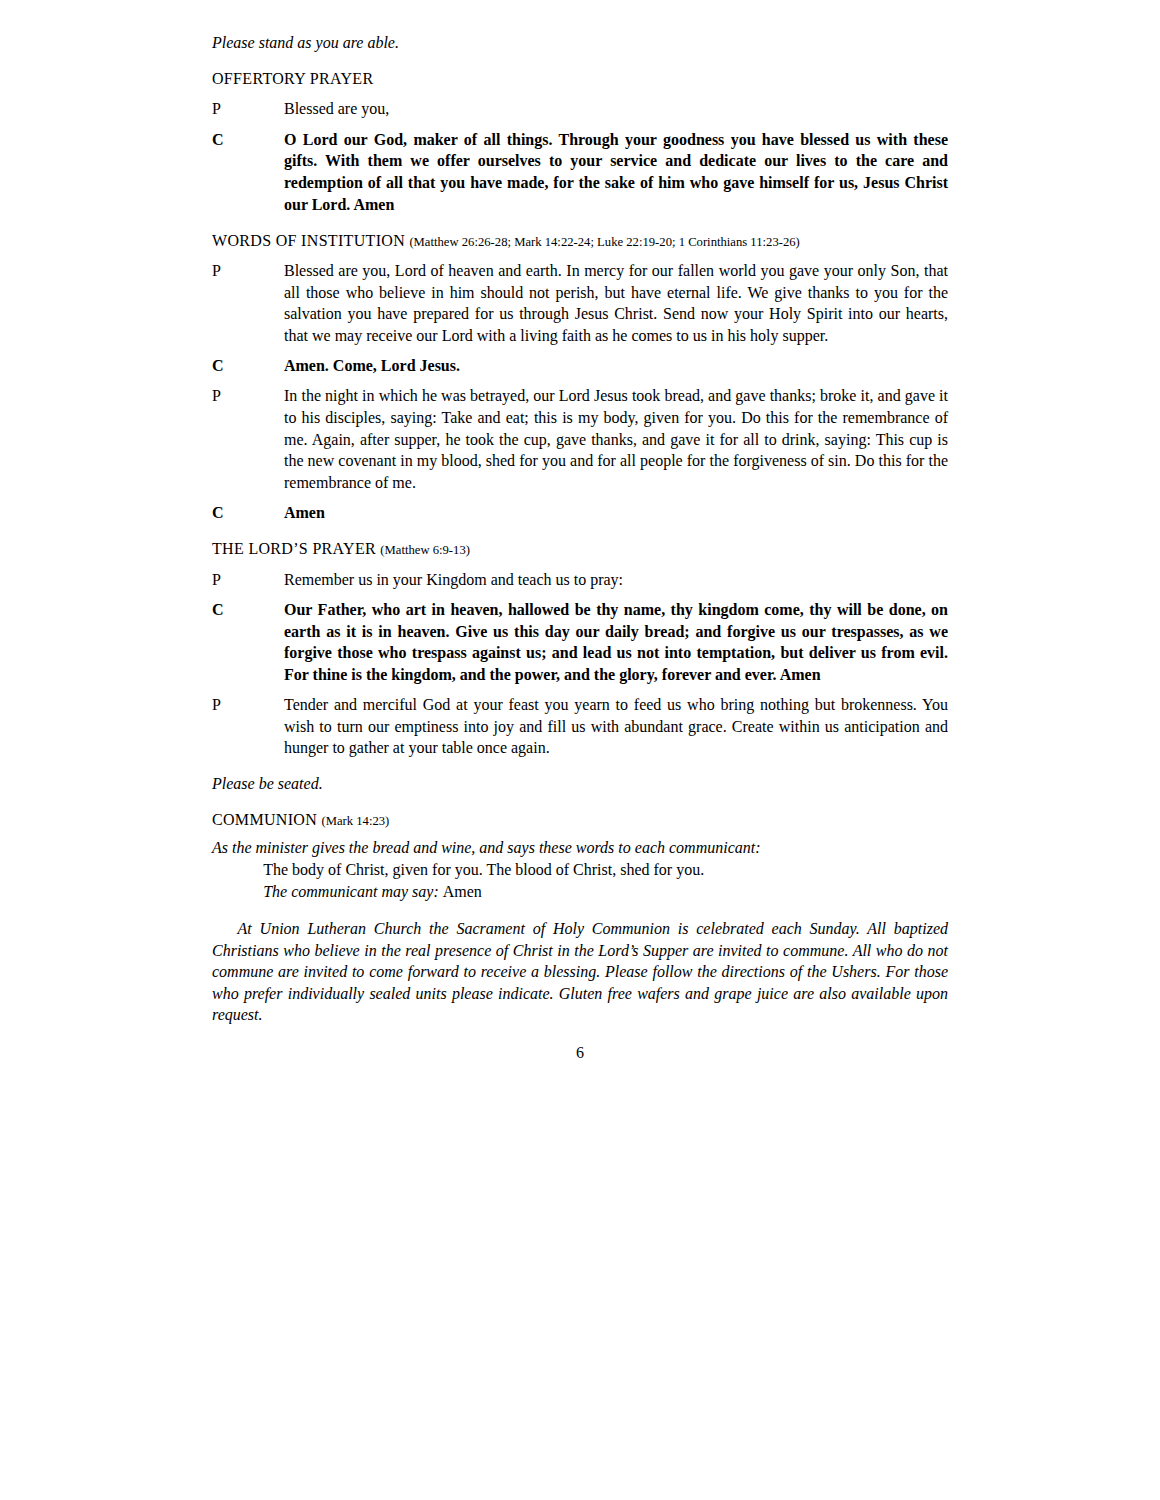Please stand as you are able.
Offertory Prayer
P
Blessed are you,
C
O Lord our God, maker of all things. Through your goodness you have blessed us with these gifts. With them we offer ourselves to your service and dedicate our lives to the care and redemption of all that you have made, for the sake of him who gave himself for us, Jesus Christ our Lord. Amen
Words of Institution (Matthew 26:26-28; Mark 14:22-24; Luke 22:19-20; 1 Corinthians 11:23-26)
P
Blessed are you, Lord of heaven and earth. In mercy for our fallen world you gave your only Son, that all those who believe in him should not perish, but have eternal life. We give thanks to you for the salvation you have prepared for us through Jesus Christ. Send now your Holy Spirit into our hearts, that we may receive our Lord with a living faith as he comes to us in his holy supper.
C
Amen. Come, Lord Jesus.
P
In the night in which he was betrayed, our Lord Jesus took bread, and gave thanks; broke it, and gave it to his disciples, saying: Take and eat; this is my body, given for you. Do this for the remembrance of me. Again, after supper, he took the cup, gave thanks, and gave it for all to drink, saying: This cup is the new covenant in my blood, shed for you and for all people for the forgiveness of sin. Do this for the remembrance of me.
C
Amen
The Lord’s Prayer (Matthew 6:9-13)
P
Remember us in your Kingdom and teach us to pray:
C
Our Father, who art in heaven, hallowed be thy name, thy kingdom come, thy will be done, on earth as it is in heaven. Give us this day our daily bread; and forgive us our trespasses, as we forgive those who trespass against us; and lead us not into temptation, but deliver us from evil. For thine is the kingdom, and the power, and the glory, forever and ever. Amen
P
Tender and merciful God at your feast you yearn to feed us who bring nothing but brokenness. You wish to turn our emptiness into joy and fill us with abundant grace. Create within us anticipation and hunger to gather at your table once again.
Please be seated.
Communion (Mark 14:23)
As the minister gives the bread and wine, and says these words to each communicant: The body of Christ, given for you. The blood of Christ, shed for you. The communicant may say: Amen
At Union Lutheran Church the Sacrament of Holy Communion is celebrated each Sunday. All baptized Christians who believe in the real presence of Christ in the Lord’s Supper are invited to commune. All who do not commune are invited to come forward to receive a blessing. Please follow the directions of the Ushers. For those who prefer individually sealed units please indicate. Gluten free wafers and grape juice are also available upon request.
6